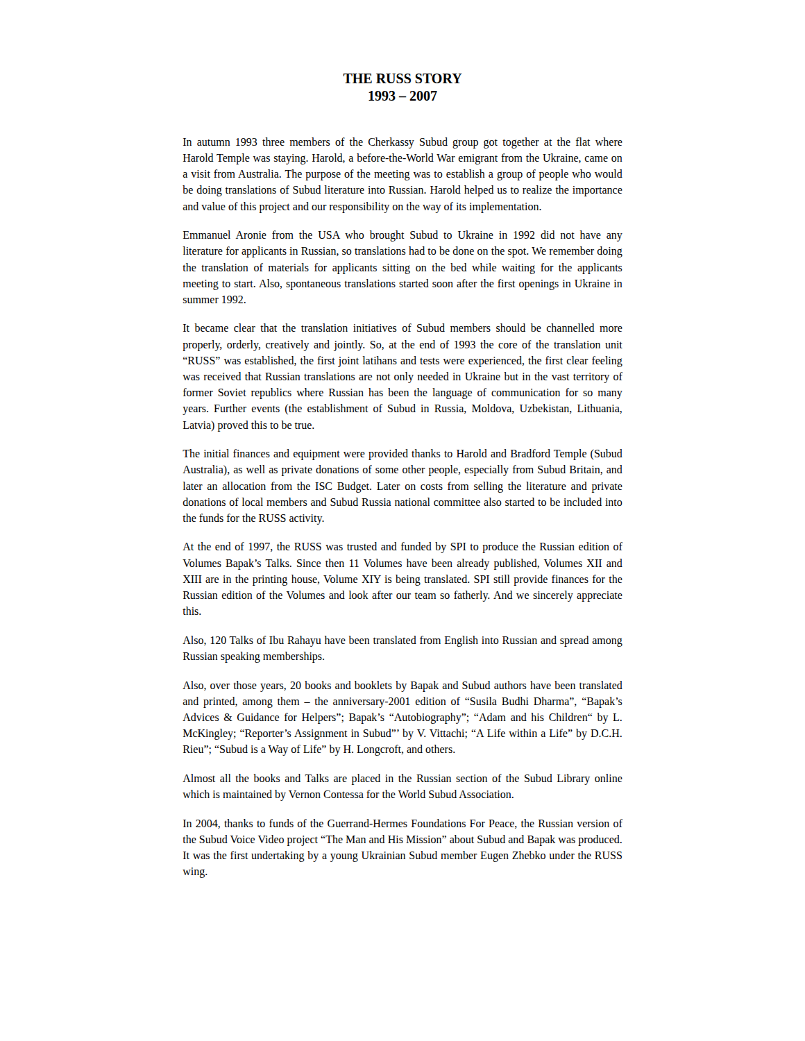THE RUSS STORY
1993 – 2007
In autumn 1993 three members of the Cherkassy Subud group got together at the flat where Harold Temple was staying. Harold, a before-the-World War emigrant from the Ukraine, came on a visit from Australia. The purpose of the meeting was to establish a group of people who would be doing translations of Subud literature into Russian. Harold helped us to realize the importance and value of this project and our responsibility on the way of its implementation.
Emmanuel Aronie from the USA who brought Subud to Ukraine in 1992 did not have any literature for applicants in Russian, so translations had to be done on the spot. We remember doing the translation of materials for applicants sitting on the bed while waiting for the applicants meeting to start. Also, spontaneous translations started soon after the first openings in Ukraine in summer 1992.
It became clear that the translation initiatives of Subud members should be channelled more properly, orderly, creatively and jointly. So, at the end of 1993 the core of the translation unit “RUSS” was established, the first joint latihans and tests were experienced, the first clear feeling was received that Russian translations are not only needed in Ukraine but in the vast territory of former Soviet republics where Russian has been the language of communication for so many years. Further events (the establishment of Subud in Russia, Moldova, Uzbekistan, Lithuania, Latvia) proved this to be true.
The initial finances and equipment were provided thanks to Harold and Bradford Temple (Subud Australia), as well as private donations of some other people, especially from Subud Britain, and later an allocation from the ISC Budget. Later on costs from selling the literature and private donations of local members and Subud Russia national committee also started to be included into the funds for the RUSS activity.
At the end of 1997, the RUSS was trusted and funded by SPI to produce the Russian edition of Volumes Bapak’s Talks. Since then 11 Volumes have been already published, Volumes XII and XIII are in the printing house, Volume XIY is being translated. SPI still provide finances for the Russian edition of the Volumes and look after our team so fatherly. And we sincerely appreciate this.
Also, 120 Talks of Ibu Rahayu have been translated from English into Russian and spread among Russian speaking memberships.
Also, over those years, 20 books and booklets by Bapak and Subud authors have been translated and printed, among them – the anniversary-2001 edition of “Susila Budhi Dharma”, “Bapak’s Advices & Guidance for Helpers”; Bapak’s “Autobiography”; “Adam and his Children“ by L. McKingley; “Reporter’s Assignment in Subud”’ by V. Vittachi; “A Life within a Life” by D.C.H. Rieu”; “Subud is a Way of Life” by H. Longcroft, and others.
Almost all the books and Talks are placed in the Russian section of the Subud Library online which is maintained by Vernon Contessa for the World Subud Association.
In 2004, thanks to funds of the Guerrand-Hermes Foundations For Peace, the Russian version of the Subud Voice Video project “The Man and His Mission” about Subud and Bapak was produced. It was the first undertaking by a young Ukrainian Subud member Eugen Zhebko under the RUSS wing.